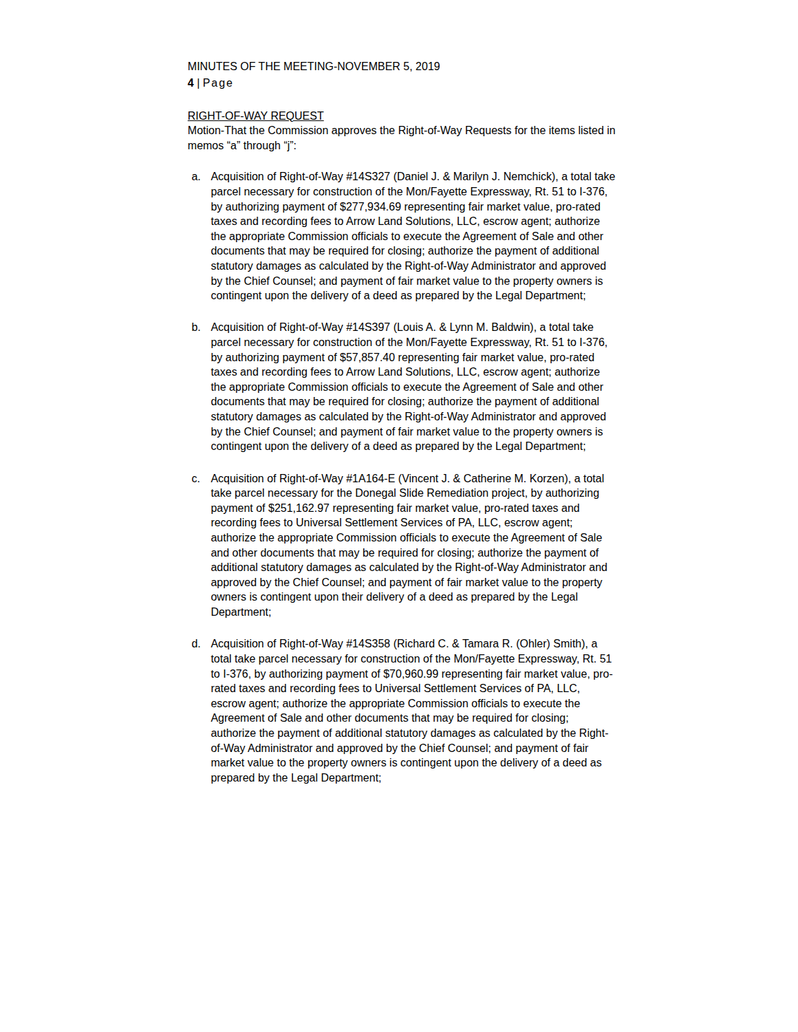MINUTES OF THE MEETING-NOVEMBER 5, 2019
4 | Page
RIGHT-OF-WAY REQUEST
Motion-That the Commission approves the Right-of-Way Requests for the items listed in memos “a” through “j”:
a. Acquisition of Right-of-Way #14S327 (Daniel J. & Marilyn J. Nemchick), a total take parcel necessary for construction of the Mon/Fayette Expressway, Rt. 51 to I-376, by authorizing payment of $277,934.69 representing fair market value, pro-rated taxes and recording fees to Arrow Land Solutions, LLC, escrow agent; authorize the appropriate Commission officials to execute the Agreement of Sale and other documents that may be required for closing; authorize the payment of additional statutory damages as calculated by the Right-of-Way Administrator and approved by the Chief Counsel; and payment of fair market value to the property owners is contingent upon the delivery of a deed as prepared by the Legal Department;
b. Acquisition of Right-of-Way #14S397 (Louis A. & Lynn M. Baldwin), a total take parcel necessary for construction of the Mon/Fayette Expressway, Rt. 51 to I-376, by authorizing payment of $57,857.40 representing fair market value, pro-rated taxes and recording fees to Arrow Land Solutions, LLC, escrow agent; authorize the appropriate Commission officials to execute the Agreement of Sale and other documents that may be required for closing; authorize the payment of additional statutory damages as calculated by the Right-of-Way Administrator and approved by the Chief Counsel; and payment of fair market value to the property owners is contingent upon the delivery of a deed as prepared by the Legal Department;
c. Acquisition of Right-of-Way #1A164-E (Vincent J. & Catherine M. Korzen), a total take parcel necessary for the Donegal Slide Remediation project, by authorizing payment of $251,162.97 representing fair market value, pro-rated taxes and recording fees to Universal Settlement Services of PA, LLC, escrow agent; authorize the appropriate Commission officials to execute the Agreement of Sale and other documents that may be required for closing; authorize the payment of additional statutory damages as calculated by the Right-of-Way Administrator and approved by the Chief Counsel; and payment of fair market value to the property owners is contingent upon their delivery of a deed as prepared by the Legal Department;
d. Acquisition of Right-of-Way #14S358 (Richard C. & Tamara R. (Ohler) Smith), a total take parcel necessary for construction of the Mon/Fayette Expressway, Rt. 51 to I-376, by authorizing payment of $70,960.99 representing fair market value, pro-rated taxes and recording fees to Universal Settlement Services of PA, LLC, escrow agent; authorize the appropriate Commission officials to execute the Agreement of Sale and other documents that may be required for closing; authorize the payment of additional statutory damages as calculated by the Right-of-Way Administrator and approved by the Chief Counsel; and payment of fair market value to the property owners is contingent upon the delivery of a deed as prepared by the Legal Department;